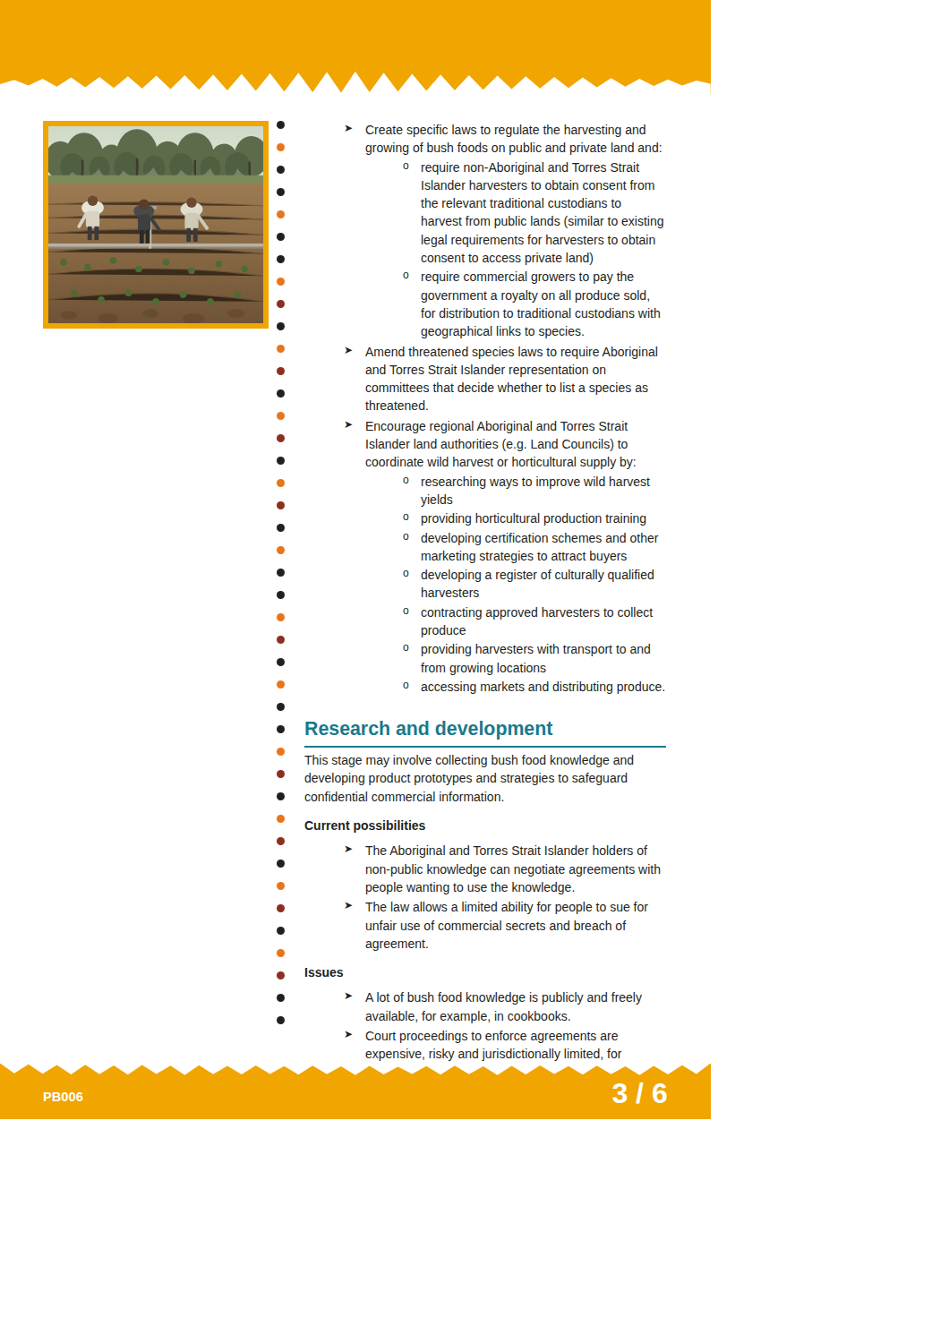Create specific laws to regulate the harvesting and growing of bush foods on public and private land and:
require non-Aboriginal and Torres Strait Islander harvesters to obtain consent from the relevant traditional custodians to harvest from public lands (similar to existing legal requirements for harvesters to obtain consent to access private land)
require commercial growers to pay the government a royalty on all produce sold, for distribution to traditional custodians with geographical links to species.
Amend threatened species laws to require Aboriginal and Torres Strait Islander representation on committees that decide whether to list a species as threatened.
Encourage regional Aboriginal and Torres Strait Islander land authorities (e.g. Land Councils) to coordinate wild harvest or horticultural supply by:
researching ways to improve wild harvest yields
providing horticultural production training
developing certification schemes and other marketing strategies to attract buyers
developing a register of culturally qualified harvesters
contracting approved harvesters to collect produce
providing harvesters with transport to and from growing locations
accessing markets and distributing produce.
Research and development
This stage may involve collecting bush food knowledge and developing product prototypes and strategies to safeguard confidential commercial information.
Current possibilities
The Aboriginal and Torres Strait Islander holders of non-public knowledge can negotiate agreements with people wanting to use the knowledge.
The law allows a limited ability for people to sue for unfair use of commercial secrets and breach of agreement.
Issues
A lot of bush food knowledge is publicly and freely available, for example, in cookbooks.
Court proceedings to enforce agreements are expensive, risky and jurisdictionally limited, for example, a Queensland court can only prevent the publication of culturally sensitive knowledge in Queensland.
PB006 3 / 6